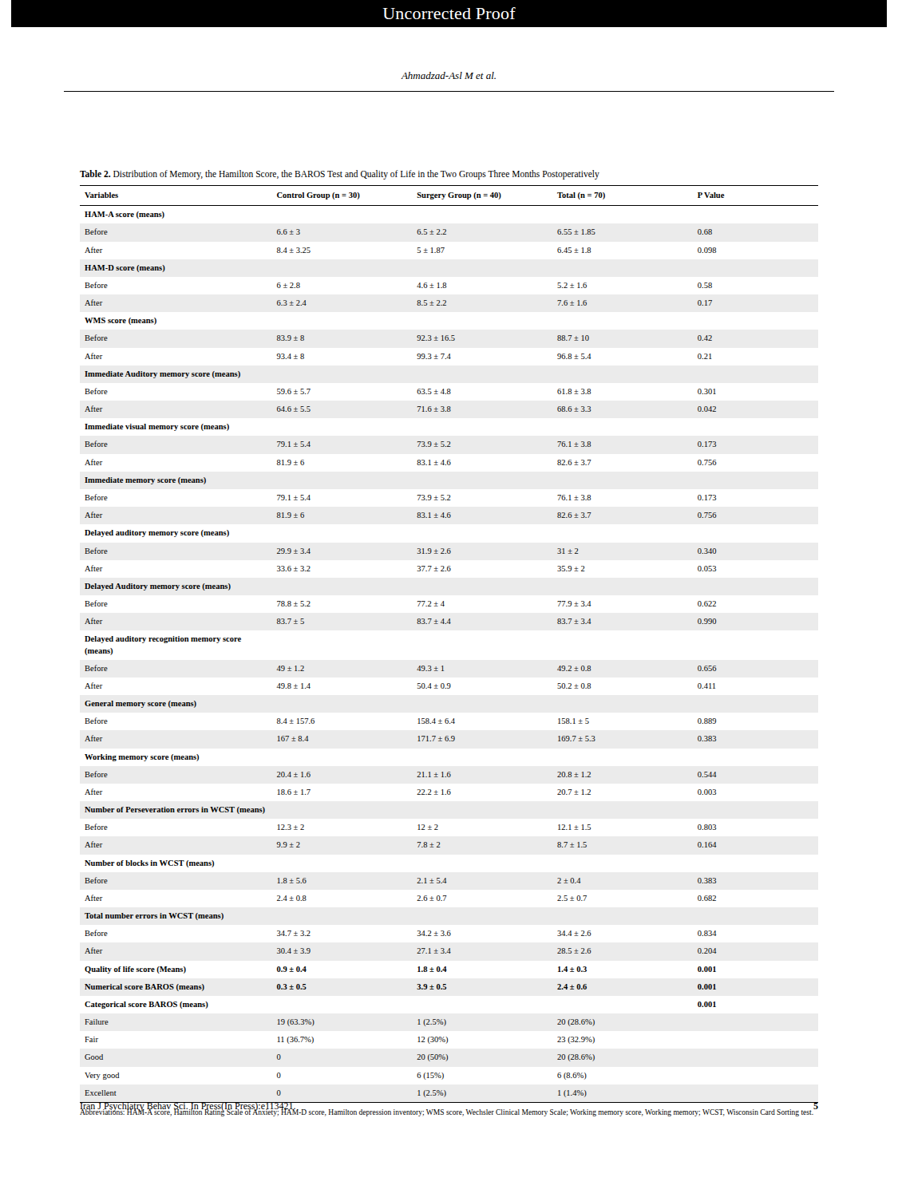Uncorrected Proof
Ahmadzad-Asl M et al.
Table 2. Distribution of Memory, the Hamilton Score, the BAROS Test and Quality of Life in the Two Groups Three Months Postoperatively
| Variables | Control Group (n = 30) | Surgery Group (n = 40) | Total (n = 70) | P Value |
| --- | --- | --- | --- | --- |
| HAM-A score (means) | | | | |
| Before | 6.6 ± 3 | 6.5 ± 2.2 | 6.55 ± 1.85 | 0.68 |
| After | 8.4 ± 3.25 | 5 ± 1.87 | 6.45 ± 1.8 | 0.098 |
| HAM-D score (means) | | | | |
| Before | 6 ± 2.8 | 4.6 ± 1.8 | 5.2 ± 1.6 | 0.58 |
| After | 6.3 ± 2.4 | 8.5 ± 2.2 | 7.6 ± 1.6 | 0.17 |
| WMS score (means) | | | | |
| Before | 83.9 ± 8 | 92.3 ± 16.5 | 88.7 ± 10 | 0.42 |
| After | 93.4 ± 8 | 99.3 ± 7.4 | 96.8 ± 5.4 | 0.21 |
| Immediate Auditory memory score (means) | | | | |
| Before | 59.6 ± 5.7 | 63.5 ± 4.8 | 61.8 ± 3.8 | 0.301 |
| After | 64.6 ± 5.5 | 71.6 ± 3.8 | 68.6 ± 3.3 | 0.042 |
| Immediate visual memory score (means) | | | | |
| Before | 79.1 ± 5.4 | 73.9 ± 5.2 | 76.1 ± 3.8 | 0.173 |
| After | 81.9 ± 6 | 83.1 ± 4.6 | 82.6 ± 3.7 | 0.756 |
| Immediate memory score (means) | | | | |
| Before | 79.1 ± 5.4 | 73.9 ± 5.2 | 76.1 ± 3.8 | 0.173 |
| After | 81.9 ± 6 | 83.1 ± 4.6 | 82.6 ± 3.7 | 0.756 |
| Delayed auditory memory score (means) | | | | |
| Before | 29.9 ± 3.4 | 31.9 ± 2.6 | 31 ± 2 | 0.340 |
| After | 33.6 ± 3.2 | 37.7 ± 2.6 | 35.9 ± 2 | 0.053 |
| Delayed Auditory memory score (means) | | | | |
| Before | 78.8 ± 5.2 | 77.2 ± 4 | 77.9 ± 3.4 | 0.622 |
| After | 83.7 ± 5 | 83.7 ± 4.4 | 83.7 ± 3.4 | 0.990 |
| Delayed auditory recognition memory score (means) | | | | |
| Before | 49 ± 1.2 | 49.3 ± 1 | 49.2 ± 0.8 | 0.656 |
| After | 49.8 ± 1.4 | 50.4 ± 0.9 | 50.2 ± 0.8 | 0.411 |
| General memory score (means) | | | | |
| Before | 8.4 ± 157.6 | 158.4 ± 6.4 | 158.1 ± 5 | 0.889 |
| After | 167 ± 8.4 | 171.7 ± 6.9 | 169.7 ± 5.3 | 0.383 |
| Working memory score (means) | | | | |
| Before | 20.4 ± 1.6 | 21.1 ± 1.6 | 20.8 ± 1.2 | 0.544 |
| After | 18.6 ± 1.7 | 22.2 ± 1.6 | 20.7 ± 1.2 | 0.003 |
| Number of Perseveration errors in WCST (means) | | | | |
| Before | 12.3 ± 2 | 12 ± 2 | 12.1 ± 1.5 | 0.803 |
| After | 9.9 ± 2 | 7.8 ± 2 | 8.7 ± 1.5 | 0.164 |
| Number of blocks in WCST (means) | | | | |
| Before | 1.8 ± 5.6 | 2.1 ± 5.4 | 2 ± 0.4 | 0.383 |
| After | 2.4 ± 0.8 | 2.6 ± 0.7 | 2.5 ± 0.7 | 0.682 |
| Total number errors in WCST (means) | | | | |
| Before | 34.7 ± 3.2 | 34.2 ± 3.6 | 34.4 ± 2.6 | 0.834 |
| After | 30.4 ± 3.9 | 27.1 ± 3.4 | 28.5 ± 2.6 | 0.204 |
| Quality of life score (Means) | 0.9 ± 0.4 | 1.8 ± 0.4 | 1.4 ± 0.3 | 0.001 |
| Numerical score BAROS (means) | 0.3 ± 0.5 | 3.9 ± 0.5 | 2.4 ± 0.6 | 0.001 |
| Categorical score BAROS (means) | | | | 0.001 |
| Failure | 19 (63.3%) | 1 (2.5%) | 20 (28.6%) | |
| Fair | 11 (36.7%) | 12 (30%) | 23 (32.9%) | |
| Good | 0 | 20 (50%) | 20 (28.6%) | |
| Very good | 0 | 6 (15%) | 6 (8.6%) | |
| Excellent | 0 | 1 (2.5%) | 1 (1.4%) | |
Abbreviations: HAM-A score, Hamilton Rating Scale of Anxiety; HAM-D score, Hamilton depression inventory; WMS score, Wechsler Clinical Memory Scale; Working memory score, Working memory; WCST, Wisconsin Card Sorting test.
Iran J Psychiatry Behav Sci. In Press(In Press):e113421.
5